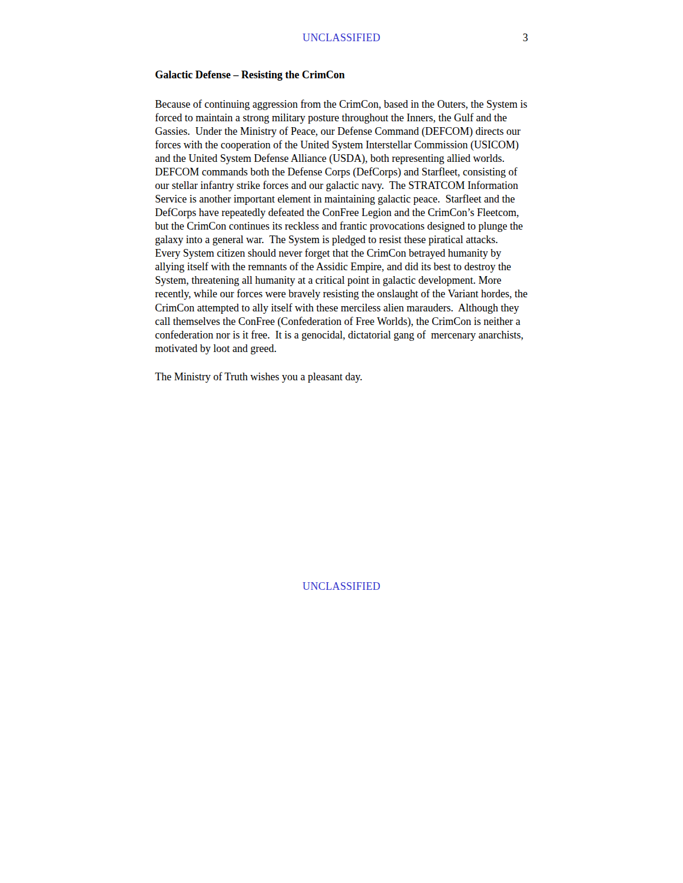UNCLASSIFIED 3
Galactic Defense – Resisting the CrimCon
Because of continuing aggression from the CrimCon, based in the Outers, the System is forced to maintain a strong military posture throughout the Inners, the Gulf and the Gassies. Under the Ministry of Peace, our Defense Command (DEFCOM) directs our forces with the cooperation of the United System Interstellar Commission (USICOM) and the United System Defense Alliance (USDA), both representing allied worlds. DEFCOM commands both the Defense Corps (DefCorps) and Starfleet, consisting of our stellar infantry strike forces and our galactic navy. The STRATCOM Information Service is another important element in maintaining galactic peace. Starfleet and the DefCorps have repeatedly defeated the ConFree Legion and the CrimCon’s Fleetcom, but the CrimCon continues its reckless and frantic provocations designed to plunge the galaxy into a general war. The System is pledged to resist these piratical attacks. Every System citizen should never forget that the CrimCon betrayed humanity by allying itself with the remnants of the Assidic Empire, and did its best to destroy the System, threatening all humanity at a critical point in galactic development. More recently, while our forces were bravely resisting the onslaught of the Variant hordes, the CrimCon attempted to ally itself with these merciless alien marauders. Although they call themselves the ConFree (Confederation of Free Worlds), the CrimCon is neither a confederation nor is it free. It is a genocidal, dictatorial gang of mercenary anarchists, motivated by loot and greed.
The Ministry of Truth wishes you a pleasant day.
UNCLASSIFIED